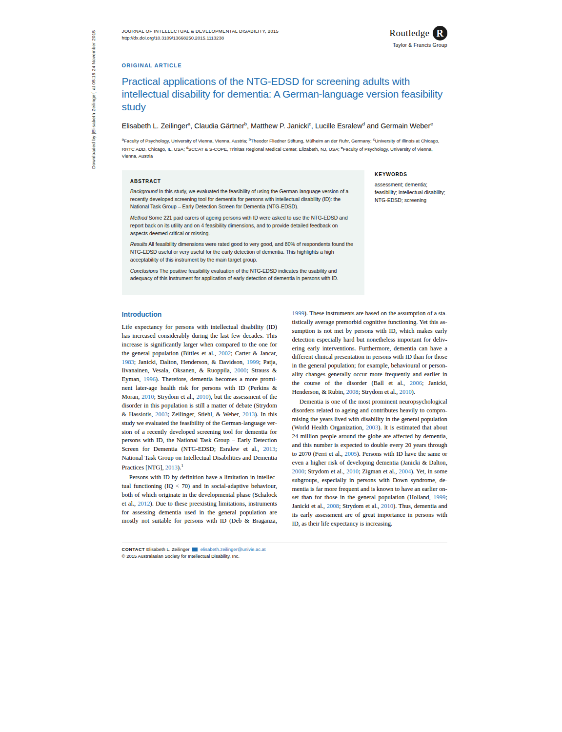Downloaded by [Elisabeth Zeilinger] at 05:15 24 November 2015
JOURNAL OF INTELLECTUAL & DEVELOPMENTAL DISABILITY, 2015
http://dx.doi.org/10.3109/13668250.2015.1113238
Routledge
R
Taylor & Francis Group
ORIGINAL ARTICLE
Practical applications of the NTG-EDSD for screening adults with intellectual disability for dementia: A German-language version feasibility study
Elisabeth L. Zeilingera, Claudia Gärtnerb, Matthew P. Janickic, Lucille Esralewd and Germain Webere
aFaculty of Psychology, University of Vienna, Vienna, Austria; bTheodor Fliedner Stiftung, Mülheim an der Ruhr, Germany; cUniversity of Illinois at Chicago, RRTC ADD, Chicago, IL, USA; dSCCAT & S-COPE, Trinitas Regional Medical Center, Elizabeth, NJ, USA; eFaculty of Psychology, University of Vienna, Vienna, Austria
ABSTRACT
Background In this study, we evaluated the feasibility of using the German-language version of a recently developed screening tool for dementia for persons with intellectual disability (ID): the National Task Group – Early Detection Screen for Dementia (NTG-EDSD).
Method Some 221 paid carers of ageing persons with ID were asked to use the NTG-EDSD and report back on its utility and on 4 feasibility dimensions, and to provide detailed feedback on aspects deemed critical or missing.
Results All feasibility dimensions were rated good to very good, and 80% of respondents found the NTG-EDSD useful or very useful for the early detection of dementia. This highlights a high acceptability of this instrument by the main target group.
Conclusions The positive feasibility evaluation of the NTG-EDSD indicates the usability and adequacy of this instrument for application of early detection of dementia in persons with ID.
KEYWORDS
assessment; dementia; feasibility; intellectual disability; NTG-EDSD; screening
Introduction
Life expectancy for persons with intellectual disability (ID) has increased considerably during the last few decades. This increase is significantly larger when compared to the one for the general population (Bittles et al., 2002; Carter & Jancar, 1983; Janicki, Dalton, Henderson, & Davidson, 1999; Patja, Iivanainen, Vesala, Oksanen, & Ruoppila, 2000; Strauss & Eyman, 1996). Therefore, dementia becomes a more prominent later-age health risk for persons with ID (Perkins & Moran, 2010; Strydom et al., 2010), but the assessment of the disorder in this population is still a matter of debate (Strydom & Hassiotis, 2003; Zeilinger, Stiehl, & Weber, 2013). In this study we evaluated the feasibility of the German-language version of a recently developed screening tool for dementia for persons with ID, the National Task Group – Early Detection Screen for Dementia (NTG-EDSD; Esralew et al., 2013; National Task Group on Intellectual Disabilities and Dementia Practices [NTG], 2013).1
Persons with ID by definition have a limitation in intellectual functioning (IQ < 70) and in social-adaptive behaviour, both of which originate in the developmental phase (Schalock et al., 2012). Due to these preexisting limitations, instruments for assessing dementia used in the general population are mostly not suitable for persons with ID (Deb & Braganza, 1999). These instruments are based on the assumption of a statistically average premorbid cognitive functioning. Yet this assumption is not met by persons with ID, which makes early detection especially hard but nonetheless important for delivering early interventions. Furthermore, dementia can have a different clinical presentation in persons with ID than for those in the general population; for example, behavioural or personality changes generally occur more frequently and earlier in the course of the disorder (Ball et al., 2006; Janicki, Henderson, & Rubin, 2008; Strydom et al., 2010).
Dementia is one of the most prominent neuropsychological disorders related to ageing and contributes heavily to compromising the years lived with disability in the general population (World Health Organization, 2003). It is estimated that about 24 million people around the globe are affected by dementia, and this number is expected to double every 20 years through to 2070 (Ferri et al., 2005). Persons with ID have the same or even a higher risk of developing dementia (Janicki & Dalton, 2000; Strydom et al., 2010; Zigman et al., 2004). Yet, in some subgroups, especially in persons with Down syndrome, dementia is far more frequent and is known to have an earlier onset than for those in the general population (Holland, 1999; Janicki et al., 2008; Strydom et al., 2010). Thus, dementia and its early assessment are of great importance in persons with ID, as their life expectancy is increasing.
CONTACT Elisabeth L. Zeilinger elisabeth.zeilinger@univie.ac.at
© 2015 Australasian Society for Intellectual Disability, Inc.